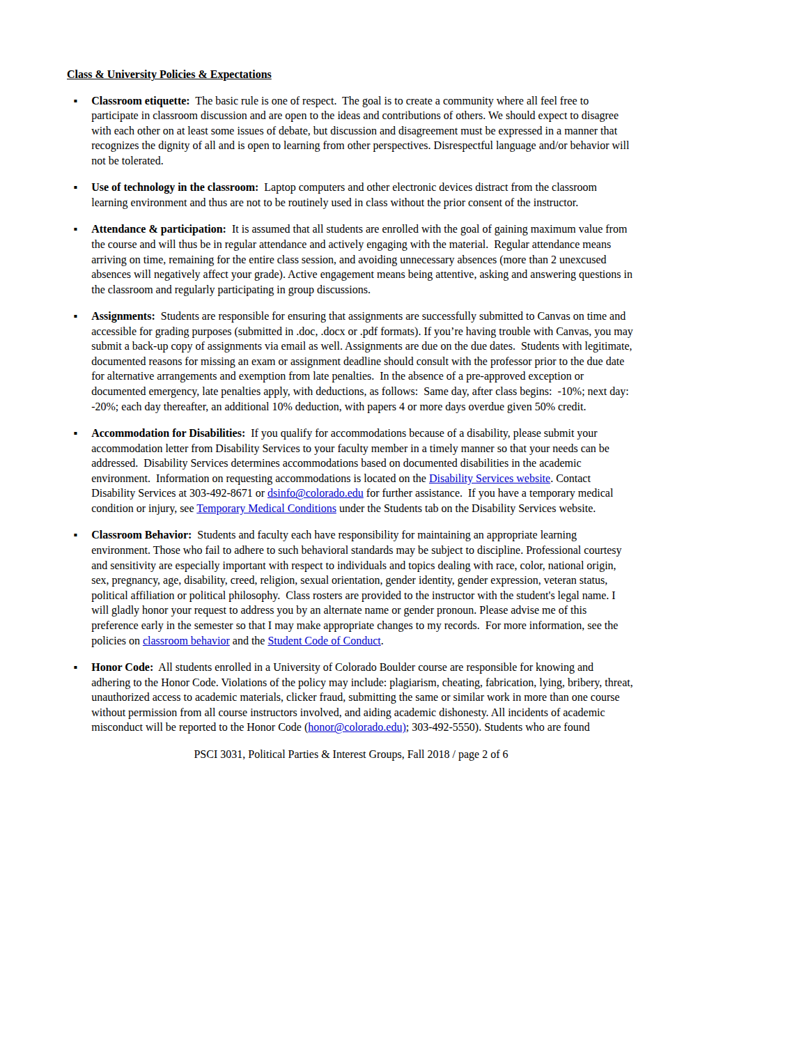Class & University Policies & Expectations
Classroom etiquette: The basic rule is one of respect. The goal is to create a community where all feel free to participate in classroom discussion and are open to the ideas and contributions of others. We should expect to disagree with each other on at least some issues of debate, but discussion and disagreement must be expressed in a manner that recognizes the dignity of all and is open to learning from other perspectives. Disrespectful language and/or behavior will not be tolerated.
Use of technology in the classroom: Laptop computers and other electronic devices distract from the classroom learning environment and thus are not to be routinely used in class without the prior consent of the instructor.
Attendance & participation: It is assumed that all students are enrolled with the goal of gaining maximum value from the course and will thus be in regular attendance and actively engaging with the material. Regular attendance means arriving on time, remaining for the entire class session, and avoiding unnecessary absences (more than 2 unexcused absences will negatively affect your grade). Active engagement means being attentive, asking and answering questions in the classroom and regularly participating in group discussions.
Assignments: Students are responsible for ensuring that assignments are successfully submitted to Canvas on time and accessible for grading purposes (submitted in .doc, .docx or .pdf formats). If you’re having trouble with Canvas, you may submit a back-up copy of assignments via email as well. Assignments are due on the due dates. Students with legitimate, documented reasons for missing an exam or assignment deadline should consult with the professor prior to the due date for alternative arrangements and exemption from late penalties. In the absence of a pre-approved exception or documented emergency, late penalties apply, with deductions, as follows: Same day, after class begins: -10%; next day: -20%; each day thereafter, an additional 10% deduction, with papers 4 or more days overdue given 50% credit.
Accommodation for Disabilities: If you qualify for accommodations because of a disability, please submit your accommodation letter from Disability Services to your faculty member in a timely manner so that your needs can be addressed. Disability Services determines accommodations based on documented disabilities in the academic environment. Information on requesting accommodations is located on the Disability Services website. Contact Disability Services at 303-492-8671 or dsinfo@colorado.edu for further assistance. If you have a temporary medical condition or injury, see Temporary Medical Conditions under the Students tab on the Disability Services website.
Classroom Behavior: Students and faculty each have responsibility for maintaining an appropriate learning environment. Those who fail to adhere to such behavioral standards may be subject to discipline. Professional courtesy and sensitivity are especially important with respect to individuals and topics dealing with race, color, national origin, sex, pregnancy, age, disability, creed, religion, sexual orientation, gender identity, gender expression, veteran status, political affiliation or political philosophy. Class rosters are provided to the instructor with the student's legal name. I will gladly honor your request to address you by an alternate name or gender pronoun. Please advise me of this preference early in the semester so that I may make appropriate changes to my records. For more information, see the policies on classroom behavior and the Student Code of Conduct.
Honor Code: All students enrolled in a University of Colorado Boulder course are responsible for knowing and adhering to the Honor Code. Violations of the policy may include: plagiarism, cheating, fabrication, lying, bribery, threat, unauthorized access to academic materials, clicker fraud, submitting the same or similar work in more than one course without permission from all course instructors involved, and aiding academic dishonesty. All incidents of academic misconduct will be reported to the Honor Code (honor@colorado.edu); 303-492-5550). Students who are found
PSCI 3031, Political Parties & Interest Groups, Fall 2018 / page 2 of 6